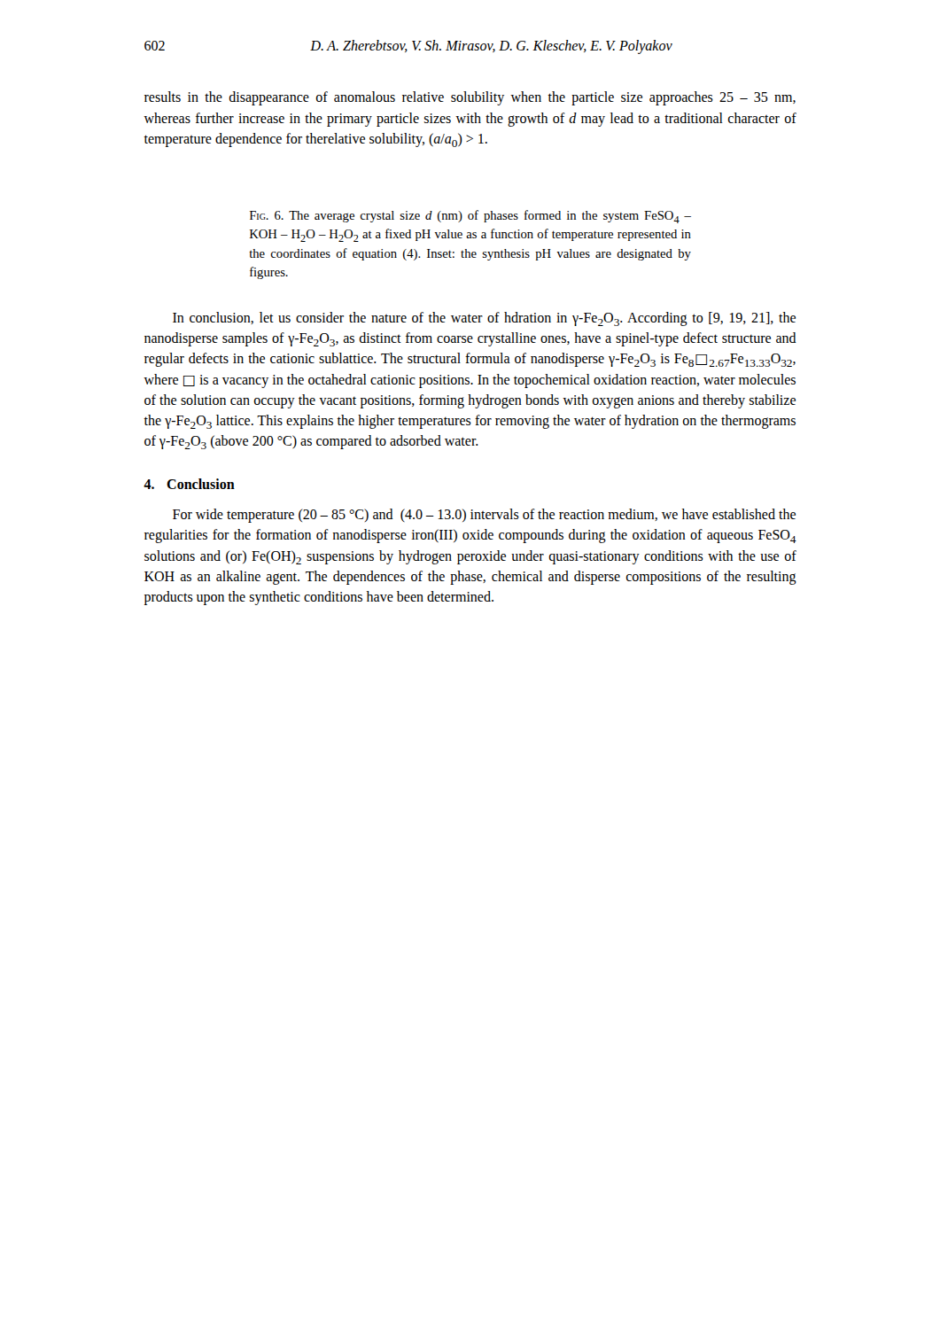602 D. A. Zherebtsov, V. Sh. Mirasov, D. G. Kleschev, E. V. Polyakov
results in the disappearance of anomalous relative solubility when the particle size approaches 25 – 35 nm, whereas further increase in the primary particle sizes with the growth of d may lead to a traditional character of temperature dependence for therelative solubility, (a/a0) > 1.
Fig. 6. The average crystal size d (nm) of phases formed in the system FeSO4 – KOH – H2O – H2O2 at a fixed pH value as a function of temperature represented in the coordinates of equation (4). Inset: the synthesis pH values are designated by figures.
In conclusion, let us consider the nature of the water of hdration in γ-Fe2O3. According to [9, 19, 21], the nanodisperse samples of γ-Fe2O3, as distinct from coarse crystalline ones, have a spinel-type defect structure and regular defects in the cationic sublattice. The structural formula of nanodisperse γ-Fe2O3 is Fe8□2.67Fe13.33O32, where □ is a vacancy in the octahedral cationic positions. In the topochemical oxidation reaction, water molecules of the solution can occupy the vacant positions, forming hydrogen bonds with oxygen anions and thereby stabilize the γ-Fe2O3 lattice. This explains the higher temperatures for removing the water of hydration on the thermograms of γ-Fe2O3 (above 200 °C) as compared to adsorbed water.
4. Conclusion
For wide temperature (20 – 85 °C) and (4.0 – 13.0) intervals of the reaction medium, we have established the regularities for the formation of nanodisperse iron(III) oxide compounds during the oxidation of aqueous FeSO4 solutions and (or) Fe(OH)2 suspensions by hydrogen peroxide under quasi-stationary conditions with the use of KOH as an alkaline agent. The dependences of the phase, chemical and disperse compositions of the resulting products upon the synthetic conditions have been determined.